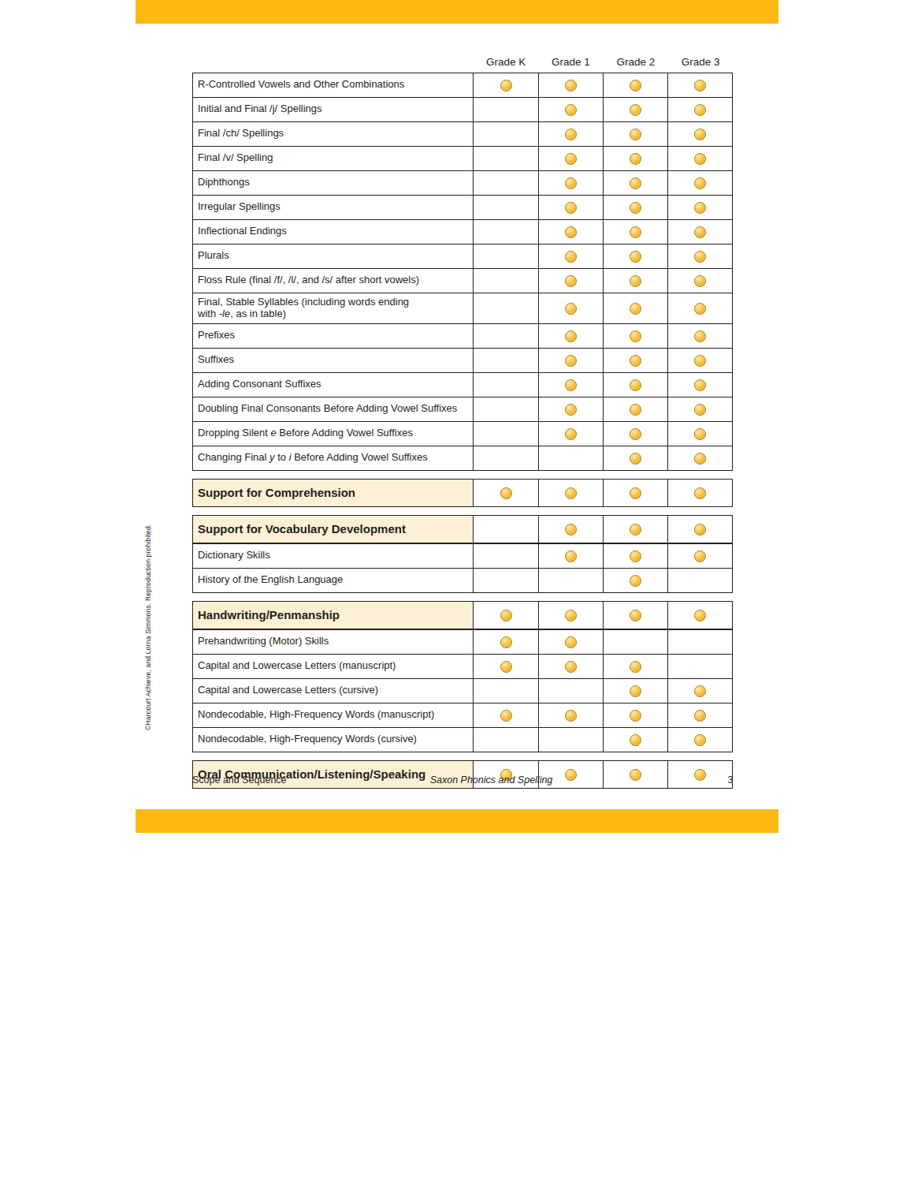©Harcourt Achieve, and Lorna Simmons. Reproduction prohibited.
| | Grade K | Grade 1 | Grade 2 | Grade 3 |
| R-Controlled Vowels and Other Combinations | | | | |
| Initial and Final /j/ Spellings | | | | |
| Final /ch/ Spellings | | | | |
| Final /v/ Spelling | | | | |
| Diphthongs | | | | |
| Irregular Spellings | | | | |
| Inflectional Endings | | | | |
| Plurals | | | | |
| Floss Rule (final /f/, /l/, and /s/ after short vowels) | | | | |
| Final, Stable Syllables (including words ending with -le , as in table) | | | | |
| Prefixes | | | | |
| Suffixes | | | | |
| Adding Consonant Suffixes | | | | |
| Doubling Final Consonants Before Adding Vowel Suffixes | | | | |
| Dropping Silent e Before Adding Vowel Suffixes | | | | |
| Changing Final y to i Before Adding Vowel Suffixes | | | | |
| Support for Comprehension | | | | |
| Support for Vocabulary Development | | | | |
| Dictionary Skills | | | | |
| History of the English Language | | | | |
| Handwriting/Penmanship | | | | |
| Prehandwriting (Motor) Skills | | | | |
| Capital and Lowercase Letters (manuscript) | | | | |
| Capital and Lowercase Letters (cursive) | | | | |
| Nondecodable, High-Frequency Words (manuscript) | | | | |
| Nondecodable, High-Frequency Words (cursive) | | | | |
| Oral Communication/Listening/Speaking | | | | |
Scope and Sequence
Saxon Phonics and Spelling
3